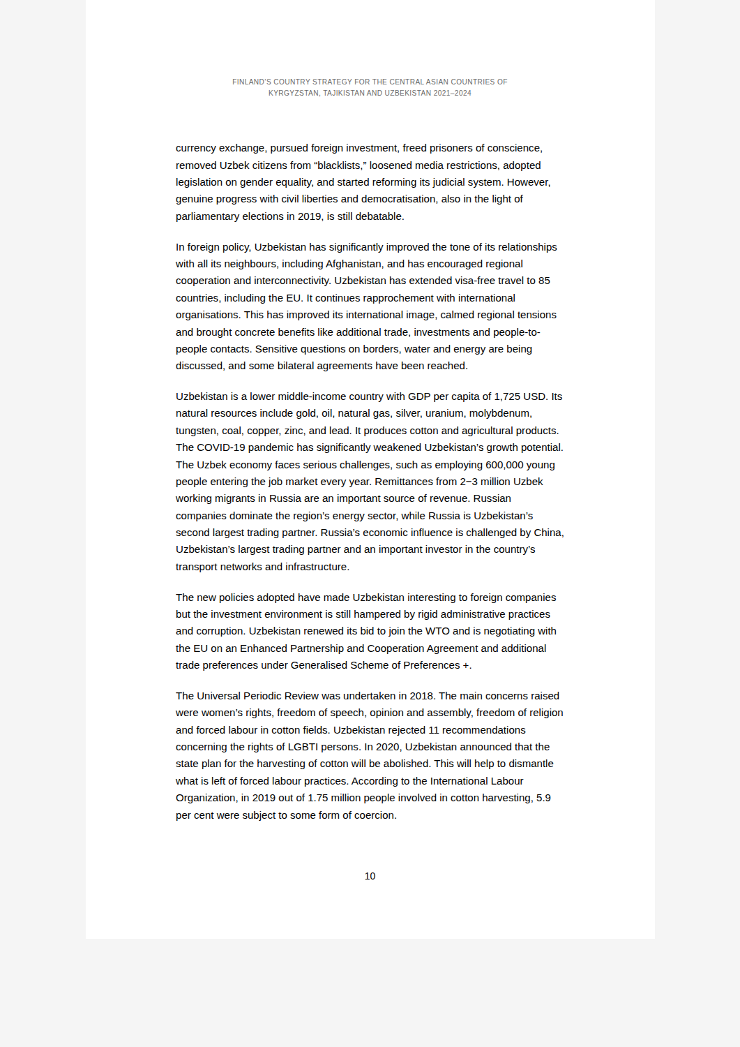Finland’s country strategy for the Central Asian countries of
Kyrgyzstan, Tajikistan and Uzbekistan 2021–2024
currency exchange, pursued foreign investment, freed prisoners of conscience, removed Uzbek citizens from “blacklists,” loosened media restrictions, adopted legislation on gender equality, and started reforming its judicial system. However, genuine progress with civil liberties and democratisation, also in the light of parliamentary elections in 2019, is still debatable.
In foreign policy, Uzbekistan has significantly improved the tone of its relationships with all its neighbours, including Afghanistan, and has encouraged regional cooperation and interconnectivity. Uzbekistan has extended visa-free travel to 85 countries, including the EU. It continues rapprochement with international organisations. This has improved its international image, calmed regional tensions and brought concrete benefits like additional trade, investments and people-to-people contacts. Sensitive questions on borders, water and energy are being discussed, and some bilateral agreements have been reached.
Uzbekistan is a lower middle-income country with GDP per capita of 1,725 USD. Its natural resources include gold, oil, natural gas, silver, uranium, molybdenum, tungsten, coal, copper, zinc, and lead. It produces cotton and agricultural products. The COVID-19 pandemic has significantly weakened Uzbekistan’s growth potential. The Uzbek economy faces serious challenges, such as employing 600,000 young people entering the job market every year. Remittances from 2−3 million Uzbek working migrants in Russia are an important source of revenue. Russian companies dominate the region’s energy sector, while Russia is Uzbekistan’s second largest trading partner. Russia’s economic influence is challenged by China, Uzbekistan’s largest trading partner and an important investor in the country’s transport networks and infrastructure.
The new policies adopted have made Uzbekistan interesting to foreign companies but the investment environment is still hampered by rigid administrative practices and corruption. Uzbekistan renewed its bid to join the WTO and is negotiating with the EU on an Enhanced Partnership and Cooperation Agreement and additional trade preferences under Generalised Scheme of Preferences +.
The Universal Periodic Review was undertaken in 2018. The main concerns raised were women’s rights, freedom of speech, opinion and assembly, freedom of religion and forced labour in cotton fields. Uzbekistan rejected 11 recommendations concerning the rights of LGBTI persons. In 2020, Uzbekistan announced that the state plan for the harvesting of cotton will be abolished. This will help to dismantle what is left of forced labour practices. According to the International Labour Organization, in 2019 out of 1.75 million people involved in cotton harvesting, 5.9 per cent were subject to some form of coercion.
10